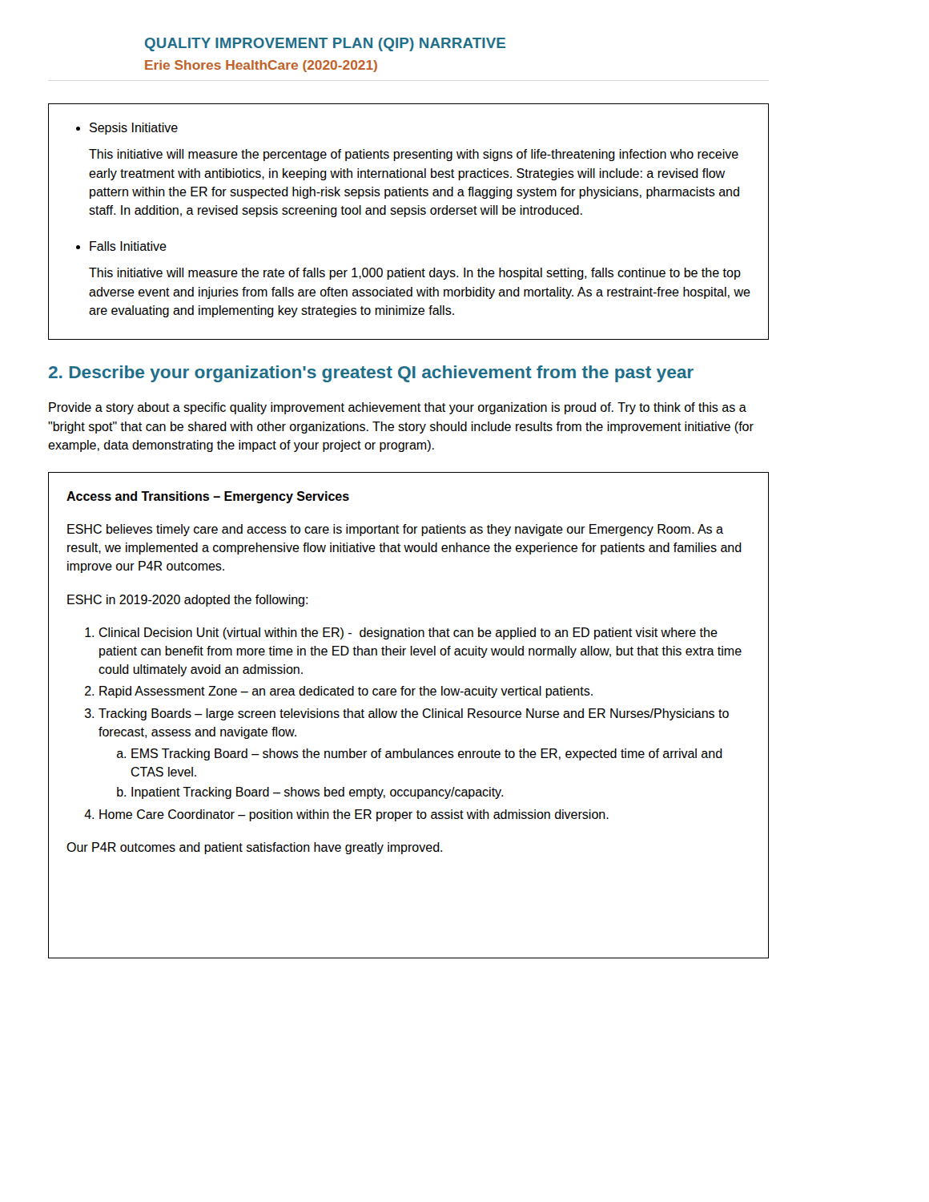QUALITY IMPROVEMENT PLAN (QIP) NARRATIVE
Erie Shores HealthCare (2020-2021)
Sepsis Initiative
This initiative will measure the percentage of patients presenting with signs of life-threatening infection who receive early treatment with antibiotics, in keeping with international best practices. Strategies will include: a revised flow pattern within the ER for suspected high-risk sepsis patients and a flagging system for physicians, pharmacists and staff. In addition, a revised sepsis screening tool and sepsis orderset will be introduced.
Falls Initiative
This initiative will measure the rate of falls per 1,000 patient days. In the hospital setting, falls continue to be the top adverse event and injuries from falls are often associated with morbidity and mortality. As a restraint-free hospital, we are evaluating and implementing key strategies to minimize falls.
2. Describe your organization's greatest QI achievement from the past year
Provide a story about a specific quality improvement achievement that your organization is proud of. Try to think of this as a "bright spot" that can be shared with other organizations. The story should include results from the improvement initiative (for example, data demonstrating the impact of your project or program).
Access and Transitions – Emergency Services
ESHC believes timely care and access to care is important for patients as they navigate our Emergency Room. As a result, we implemented a comprehensive flow initiative that would enhance the experience for patients and families and improve our P4R outcomes.
ESHC in 2019-2020 adopted the following:
Clinical Decision Unit (virtual within the ER) - designation that can be applied to an ED patient visit where the patient can benefit from more time in the ED than their level of acuity would normally allow, but that this extra time could ultimately avoid an admission.
Rapid Assessment Zone – an area dedicated to care for the low-acuity vertical patients.
Tracking Boards – large screen televisions that allow the Clinical Resource Nurse and ER Nurses/Physicians to forecast, assess and navigate flow.
EMS Tracking Board – shows the number of ambulances enroute to the ER, expected time of arrival and CTAS level.
Inpatient Tracking Board – shows bed empty, occupancy/capacity.
Home Care Coordinator – position within the ER proper to assist with admission diversion.
Our P4R outcomes and patient satisfaction have greatly improved.